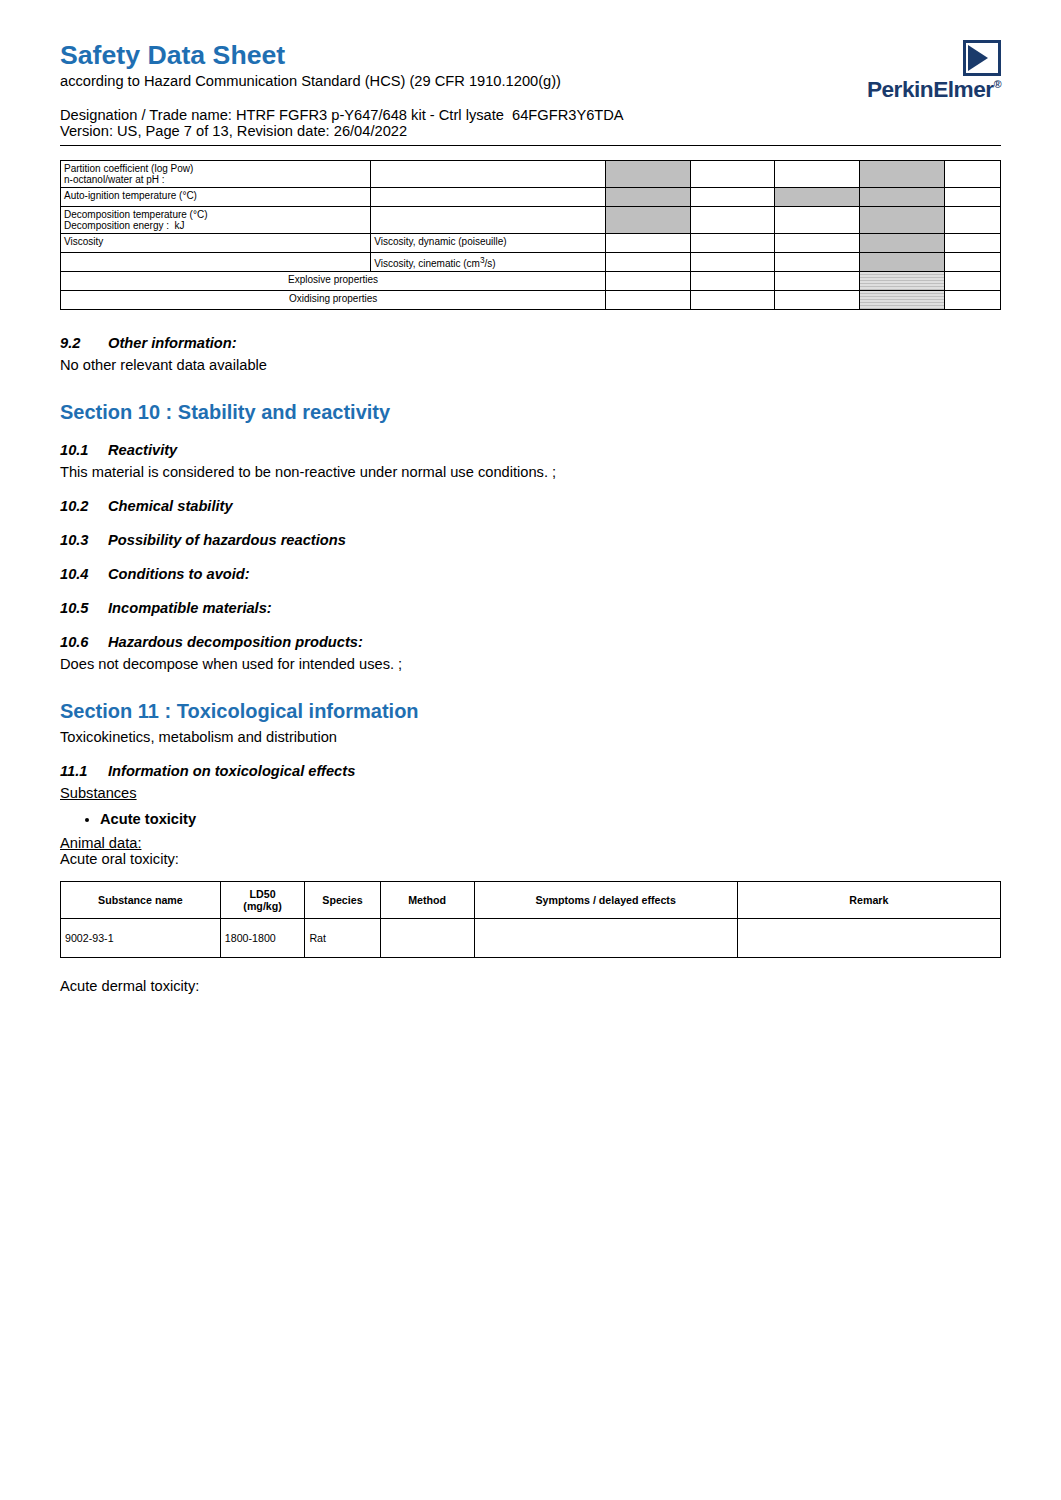Safety Data Sheet
according to Hazard Communication Standard (HCS) (29 CFR 1910.1200(g))
Designation / Trade name: HTRF FGFR3 p-Y647/648 kit - Ctrl lysate 64FGFR3Y6TDA
Version: US, Page 7 of 13, Revision date: 26/04/2022
PerkinElmer®
| Partition coefficient (log Pow) n-octanol/water at pH : | | | | | | |
| Auto-ignition temperature (°C) | | | | | | |
| Decomposition temperature (°C) Decomposition energy : kJ | | | | | | |
| Viscosity | Viscosity, dynamic (poiseuille) | | | | | |
| | Viscosity, cinematic (cm 3 /s) | | | | | |
| Explosive properties | | | | | |
| Oxidising properties | | | | | |
9.2 Other information:
No other relevant data available
Section 10 : Stability and reactivity
10.1 Reactivity
This material is considered to be non-reactive under normal use conditions. ;
10.2 Chemical stability
10.3 Possibility of hazardous reactions
10.4 Conditions to avoid:
10.5 Incompatible materials:
10.6 Hazardous decomposition products:
Does not decompose when used for intended uses. ;
Section 11 : Toxicological information
Toxicokinetics, metabolism and distribution
11.1 Information on toxicological effects
Substances
Acute toxicity
Animal data:
Acute oral toxicity:
| Substance name | LD50 (mg/kg) | Species | Method | Symptoms / delayed effects | Remark |
| --- | --- | --- | --- | --- | --- |
| 9002-93-1 | 1800-1800 | Rat | | | |
Acute dermal toxicity: